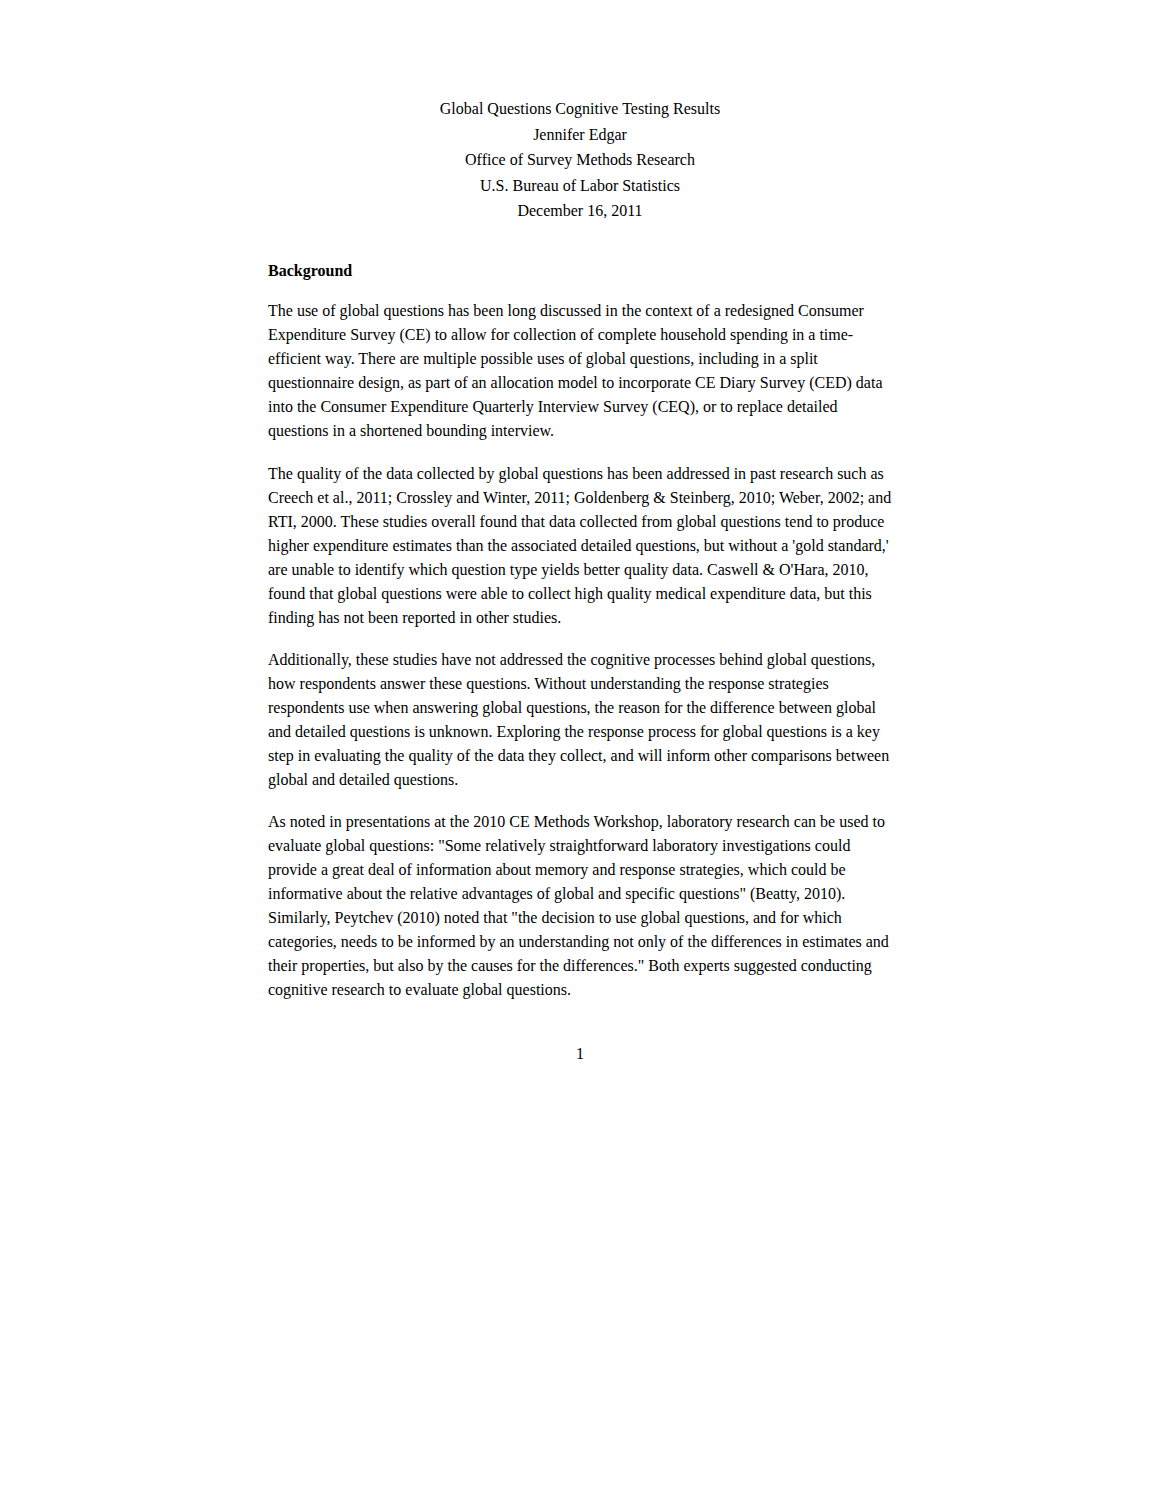Global Questions Cognitive Testing Results
Jennifer Edgar
Office of Survey Methods Research
U.S. Bureau of Labor Statistics
December 16, 2011
Background
The use of global questions has been long discussed in the context of a redesigned Consumer Expenditure Survey (CE) to allow for collection of complete household spending in a time-efficient way. There are multiple possible uses of global questions, including in a split questionnaire design, as part of an allocation model to incorporate CE Diary Survey (CED) data into the Consumer Expenditure Quarterly Interview Survey (CEQ), or to replace detailed questions in a shortened bounding interview.
The quality of the data collected by global questions has been addressed in past research such as Creech et al., 2011; Crossley and Winter, 2011; Goldenberg & Steinberg, 2010; Weber, 2002; and RTI, 2000. These studies overall found that data collected from global questions tend to produce higher expenditure estimates than the associated detailed questions, but without a 'gold standard,' are unable to identify which question type yields better quality data. Caswell & O'Hara, 2010, found that global questions were able to collect high quality medical expenditure data, but this finding has not been reported in other studies.
Additionally, these studies have not addressed the cognitive processes behind global questions, how respondents answer these questions. Without understanding the response strategies respondents use when answering global questions, the reason for the difference between global and detailed questions is unknown. Exploring the response process for global questions is a key step in evaluating the quality of the data they collect, and will inform other comparisons between global and detailed questions.
As noted in presentations at the 2010 CE Methods Workshop, laboratory research can be used to evaluate global questions: "Some relatively straightforward laboratory investigations could provide a great deal of information about memory and response strategies, which could be informative about the relative advantages of global and specific questions" (Beatty, 2010). Similarly, Peytchev (2010) noted that "the decision to use global questions, and for which categories, needs to be informed by an understanding not only of the differences in estimates and their properties, but also by the causes for the differences." Both experts suggested conducting cognitive research to evaluate global questions.
1